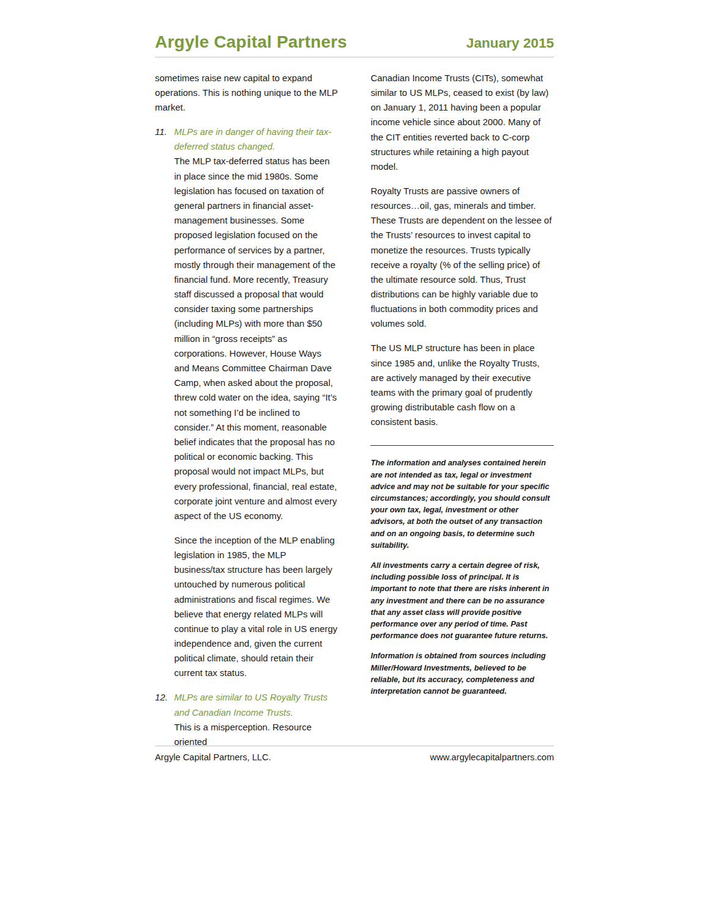Argyle Capital Partners
January 2015
sometimes raise new capital to expand operations. This is nothing unique to the MLP market.
11. MLPs are in danger of having their tax-deferred status changed. The MLP tax-deferred status has been in place since the mid 1980s. Some legislation has focused on taxation of general partners in financial asset-management businesses. Some proposed legislation focused on the performance of services by a partner, mostly through their management of the financial fund. More recently, Treasury staff discussed a proposal that would consider taxing some partnerships (including MLPs) with more than $50 million in “gross receipts” as corporations. However, House Ways and Means Committee Chairman Dave Camp, when asked about the proposal, threw cold water on the idea, saying “It’s not something I’d be inclined to consider.” At this moment, reasonable belief indicates that the proposal has no political or economic backing. This proposal would not impact MLPs, but every professional, financial, real estate, corporate joint venture and almost every aspect of the US economy.
Since the inception of the MLP enabling legislation in 1985, the MLP business/tax structure has been largely untouched by numerous political administrations and fiscal regimes. We believe that energy related MLPs will continue to play a vital role in US energy independence and, given the current political climate, should retain their current tax status.
12. MLPs are similar to US Royalty Trusts and Canadian Income Trusts. This is a misperception. Resource oriented
Canadian Income Trusts (CITs), somewhat similar to US MLPs, ceased to exist (by law) on January 1, 2011 having been a popular income vehicle since about 2000. Many of the CIT entities reverted back to C-corp structures while retaining a high payout model.
Royalty Trusts are passive owners of resources…oil, gas, minerals and timber. These Trusts are dependent on the lessee of the Trusts’ resources to invest capital to monetize the resources. Trusts typically receive a royalty (% of the selling price) of the ultimate resource sold. Thus, Trust distributions can be highly variable due to fluctuations in both commodity prices and volumes sold.
The US MLP structure has been in place since 1985 and, unlike the Royalty Trusts, are actively managed by their executive teams with the primary goal of prudently growing distributable cash flow on a consistent basis.
The information and analyses contained herein are not intended as tax, legal or investment advice and may not be suitable for your specific circumstances; accordingly, you should consult your own tax, legal, investment or other advisors, at both the outset of any transaction and on an ongoing basis, to determine such suitability.
All investments carry a certain degree of risk, including possible loss of principal. It is important to note that there are risks inherent in any investment and there can be no assurance that any asset class will provide positive performance over any period of time. Past performance does not guarantee future returns.
Information is obtained from sources including Miller/Howard Investments, believed to be reliable, but its accuracy, completeness and interpretation cannot be guaranteed.
Argyle Capital Partners, LLC. www.argylecapitalpartners.com